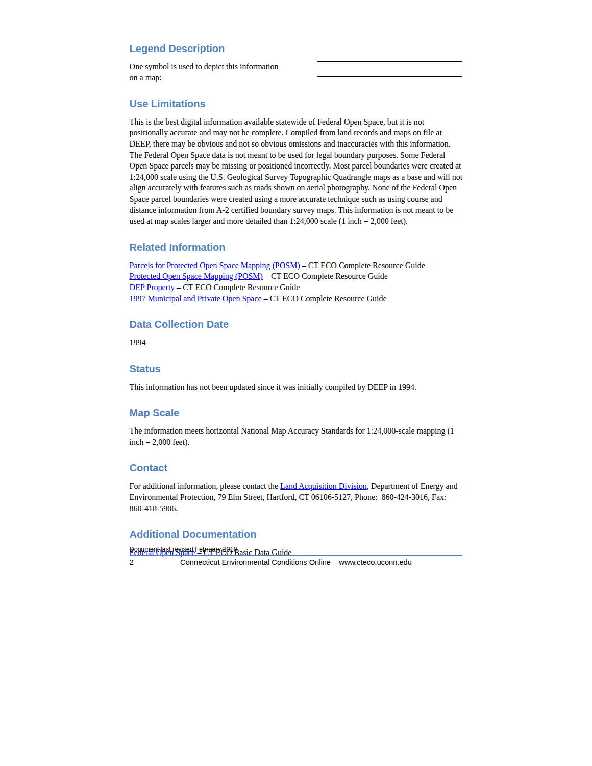Legend Description
One symbol is used to depict this information on a map:
Use Limitations
This is the best digital information available statewide of Federal Open Space, but it is not positionally accurate and may not be complete. Compiled from land records and maps on file at DEEP, there may be obvious and not so obvious omissions and inaccuracies with this information. The Federal Open Space data is not meant to be used for legal boundary purposes. Some Federal Open Space parcels may be missing or positioned incorrectly. Most parcel boundaries were created at 1:24,000 scale using the U.S. Geological Survey Topographic Quadrangle maps as a base and will not align accurately with features such as roads shown on aerial photography. None of the Federal Open Space parcel boundaries were created using a more accurate technique such as using course and distance information from A-2 certified boundary survey maps. This information is not meant to be used at map scales larger and more detailed than 1:24,000 scale (1 inch = 2,000 feet).
Related Information
Parcels for Protected Open Space Mapping (POSM) – CT ECO Complete Resource Guide
Protected Open Space Mapping (POSM) – CT ECO Complete Resource Guide
DEP Property – CT ECO Complete Resource Guide
1997 Municipal and Private Open Space – CT ECO Complete Resource Guide
Data Collection Date
1994
Status
This information has not been updated since it was initially compiled by DEEP in 1994.
Map Scale
The information meets horizontal National Map Accuracy Standards for 1:24,000-scale mapping (1 inch = 2,000 feet).
Contact
For additional information, please contact the Land Acquisition Division, Department of Energy and Environmental Protection, 79 Elm Street, Hartford, CT 06106-5127, Phone: 860-424-3016, Fax: 860-418-5906.
Additional Documentation
Federal Open Space – CT ECO Basic Data Guide
Document last revised February 2010
2 Connecticut Environmental Conditions Online – www.cteco.uconn.edu